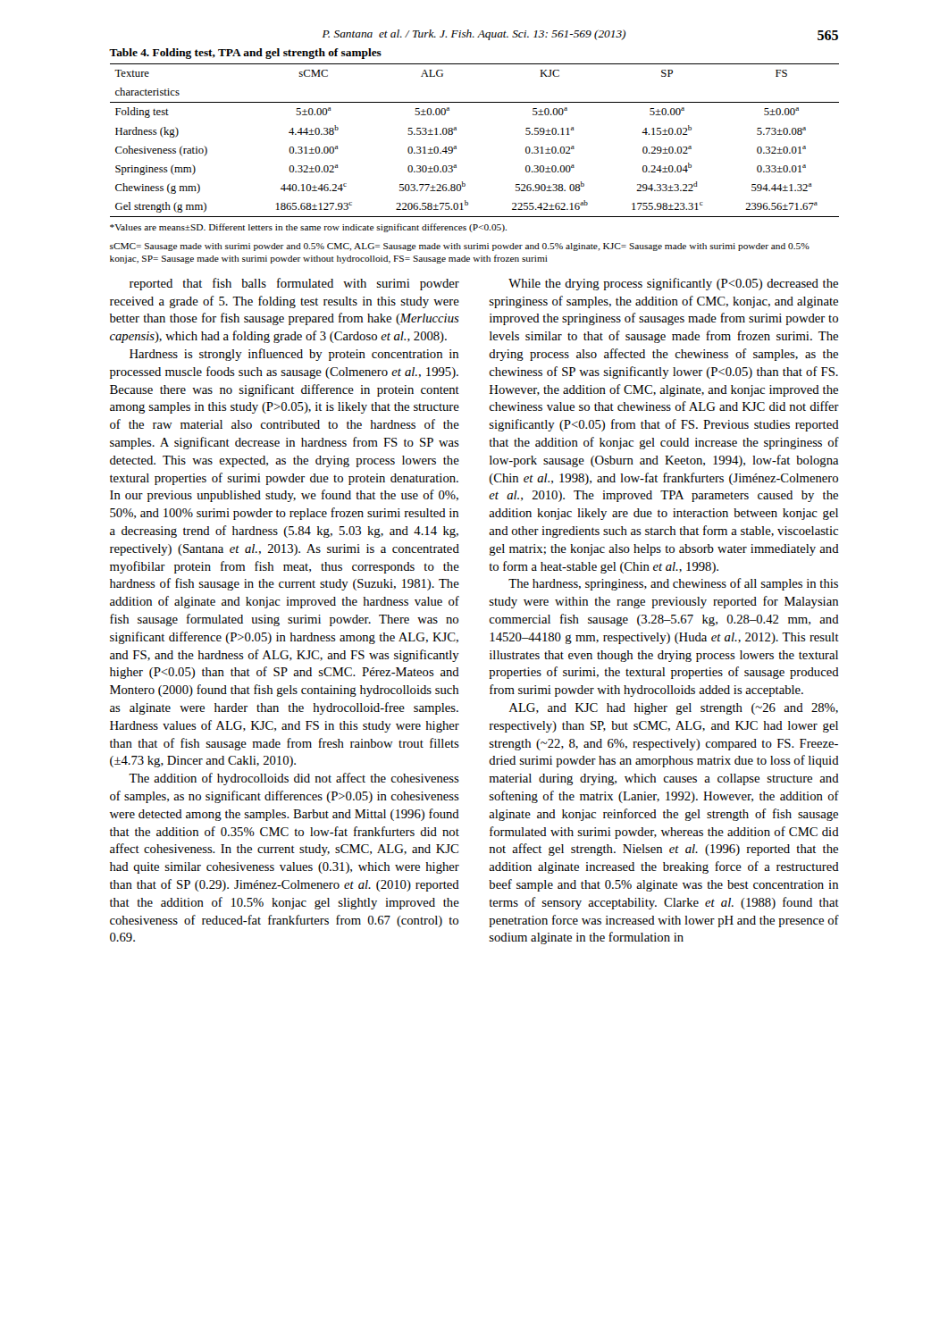P. Santana et al. / Turk. J. Fish. Aquat. Sci. 13: 561-569 (2013) 565
Table 4. Folding test, TPA and gel strength of samples
| Texture | sCMC | ALG | KJC | SP | FS |
| --- | --- | --- | --- | --- | --- |
| characteristics | | | | | |
| Folding test | 5±0.00 a | 5±0.00 a | 5±0.00 a | 5±0.00 a | 5±0.00 a |
| Hardness (kg) | 4.44±0.38 b | 5.53±1.08 a | 5.59±0.11 a | 4.15±0.02 b | 5.73±0.08 a |
| Cohesiveness (ratio) | 0.31±0.00 a | 0.31±0.49 a | 0.31±0.02 a | 0.29±0.02 a | 0.32±0.01 a |
| Springiness (mm) | 0.32±0.02 a | 0.30±0.03 a | 0.30±0.00 a | 0.24±0.04 b | 0.33±0.01 a |
| Chewiness (g mm) | 440.10±46.24 c | 503.77±26.80 b | 526.90±38. 08 b | 294.33±3.22 d | 594.44±1.32 a |
| Gel strength (g mm) | 1865.68±127.93 c | 2206.58±75.01 b | 2255.42±62.16 ab | 1755.98±23.31 c | 2396.56±71.67 a |
*Values are means±SD. Different letters in the same row indicate significant differences (P<0.05).
sCMC= Sausage made with surimi powder and 0.5% CMC, ALG= Sausage made with surimi powder and 0.5% alginate, KJC= Sausage made with surimi powder and 0.5% konjac, SP= Sausage made with surimi powder without hydrocolloid, FS= Sausage made with frozen surimi
reported that fish balls formulated with surimi powder received a grade of 5. The folding test results in this study were better than those for fish sausage prepared from hake (Merluccius capensis), which had a folding grade of 3 (Cardoso et al., 2008).
Hardness is strongly influenced by protein concentration in processed muscle foods such as sausage (Colmenero et al., 1995). Because there was no significant difference in protein content among samples in this study (P>0.05), it is likely that the structure of the raw material also contributed to the hardness of the samples. A significant decrease in hardness from FS to SP was detected. This was expected, as the drying process lowers the textural properties of surimi powder due to protein denaturation. In our previous unpublished study, we found that the use of 0%, 50%, and 100% surimi powder to replace frozen surimi resulted in a decreasing trend of hardness (5.84 kg, 5.03 kg, and 4.14 kg, repectively) (Santana et al., 2013). As surimi is a concentrated myofibilar protein from fish meat, thus corresponds to the hardness of fish sausage in the current study (Suzuki, 1981). The addition of alginate and konjac improved the hardness value of fish sausage formulated using surimi powder. There was no significant difference (P>0.05) in hardness among the ALG, KJC, and FS, and the hardness of ALG, KJC, and FS was significantly higher (P<0.05) than that of SP and sCMC. Pérez-Mateos and Montero (2000) found that fish gels containing hydrocolloids such as alginate were harder than the hydrocolloid-free samples. Hardness values of ALG, KJC, and FS in this study were higher than that of fish sausage made from fresh rainbow trout fillets (±4.73 kg, Dincer and Cakli, 2010).
The addition of hydrocolloids did not affect the cohesiveness of samples, as no significant differences (P>0.05) in cohesiveness were detected among the samples. Barbut and Mittal (1996) found that the addition of 0.35% CMC to low-fat frankfurters did not affect cohesiveness. In the current study, sCMC, ALG, and KJC had quite similar cohesiveness values (0.31), which were higher than that of SP (0.29). Jiménez-Colmenero et al. (2010) reported that the addition of 10.5% konjac gel slightly improved the cohesiveness of reduced-fat frankfurters from 0.67 (control) to 0.69.
While the drying process significantly (P<0.05) decreased the springiness of samples, the addition of CMC, konjac, and alginate improved the springiness of sausages made from surimi powder to levels similar to that of sausage made from frozen surimi. The drying process also affected the chewiness of samples, as the chewiness of SP was significantly lower (P<0.05) than that of FS. However, the addition of CMC, alginate, and konjac improved the chewiness value so that chewiness of ALG and KJC did not differ significantly (P<0.05) from that of FS. Previous studies reported that the addition of konjac gel could increase the springiness of low-pork sausage (Osburn and Keeton, 1994), low-fat bologna (Chin et al., 1998), and low-fat frankfurters (Jiménez-Colmenero et al., 2010). The improved TPA parameters caused by the addition konjac likely are due to interaction between konjac gel and other ingredients such as starch that form a stable, viscoelastic gel matrix; the konjac also helps to absorb water immediately and to form a heat-stable gel (Chin et al., 1998).
The hardness, springiness, and chewiness of all samples in this study were within the range previously reported for Malaysian commercial fish sausage (3.28–5.67 kg, 0.28–0.42 mm, and 14520–44180 g mm, respectively) (Huda et al., 2012). This result illustrates that even though the drying process lowers the textural properties of surimi, the textural properties of sausage produced from surimi powder with hydrocolloids added is acceptable.
ALG, and KJC had higher gel strength (~26 and 28%, respectively) than SP, but sCMC, ALG, and KJC had lower gel strength (~22, 8, and 6%, respectively) compared to FS. Freeze-dried surimi powder has an amorphous matrix due to loss of liquid material during drying, which causes a collapse structure and softening of the matrix (Lanier, 1992). However, the addition of alginate and konjac reinforced the gel strength of fish sausage formulated with surimi powder, whereas the addition of CMC did not affect gel strength. Nielsen et al. (1996) reported that the addition alginate increased the breaking force of a restructured beef sample and that 0.5% alginate was the best concentration in terms of sensory acceptability. Clarke et al. (1988) found that penetration force was increased with lower pH and the presence of sodium alginate in the formulation in